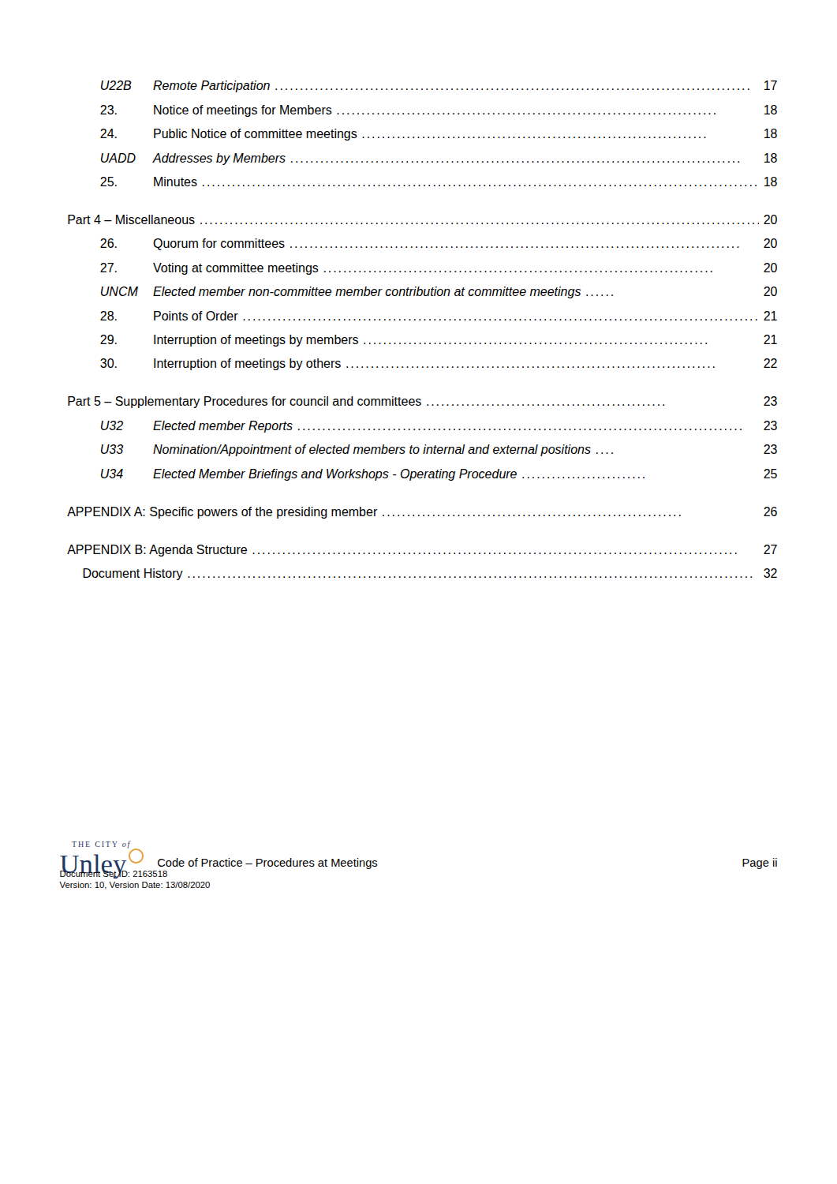U22B Remote Participation............................................................................................... 17
23. Notice of meetings for Members............................................................................ 18
24. Public Notice of committee meetings..................................................................... 18
UADD Addresses by Members.......................................................................................... 18
25. Minutes....................................................................................................................... 18
Part 4 – Miscellaneous................................................................................................................. 20
26. Quorum for committees.......................................................................................... 20
27. Voting at committee meetings.............................................................................. 20
UNCM Elected member non-committee member contribution at committee meetings...... 20
28. Points of Order....................................................................................................... 21
29. Interruption of meetings by members..................................................................... 21
30. Interruption of meetings by others.......................................................................... 22
Part 5 – Supplementary Procedures for council and committees................................................ 23
U32 Elected member Reports......................................................................................... 23
U33 Nomination/Appointment of elected members to internal and external positions.... 23
U34 Elected Member Briefings and Workshops - Operating Procedure......................... 25
APPENDIX A: Specific powers of the presiding member............................................................ 26
APPENDIX B: Agenda Structure................................................................................................. 27
Document History................................................................................................................. 32
THE CITY of
Unley
Code of Practice – Procedures at Meetings
Page ii
Document Set ID: 2163518
Version: 10, Version Date: 13/08/2020